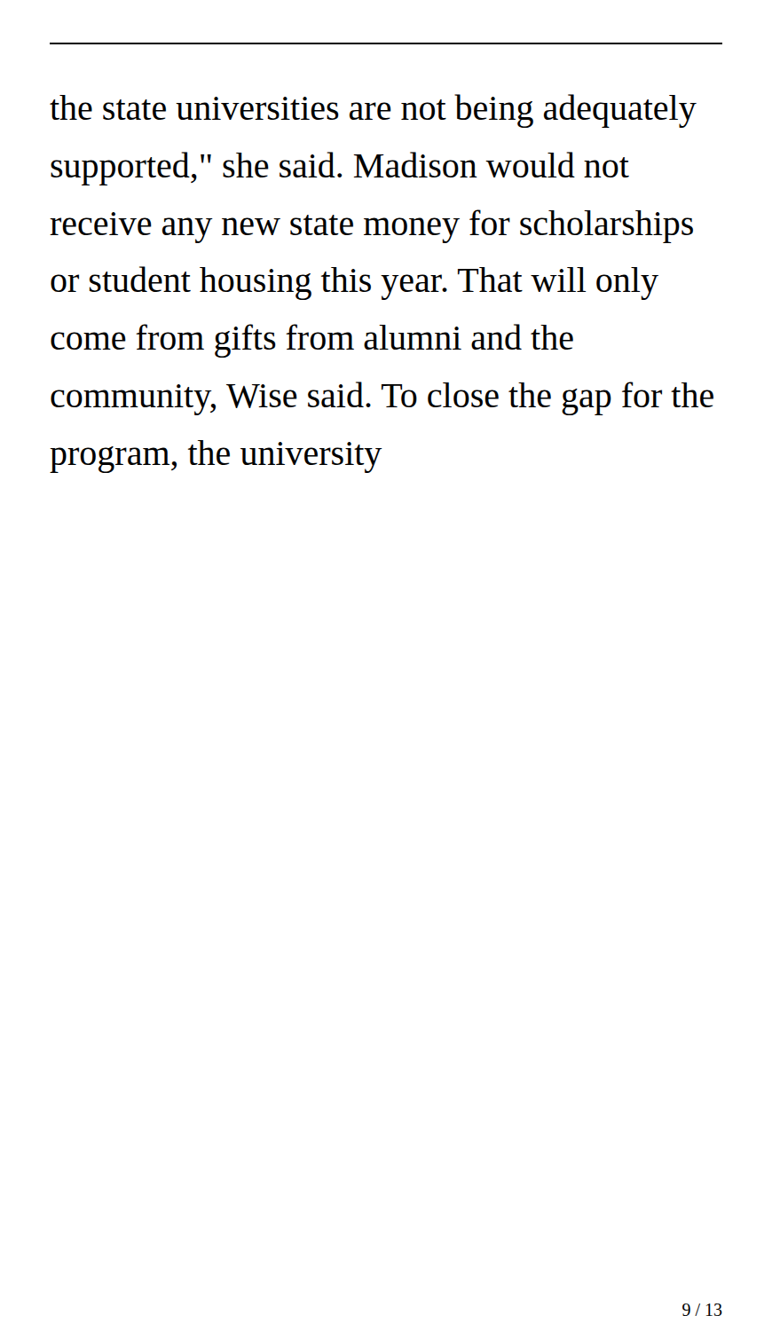the state universities are not being adequately supported," she said. Madison would not receive any new state money for scholarships or student housing this year. That will only come from gifts from alumni and the community, Wise said. To close the gap for the program, the university
9 / 13